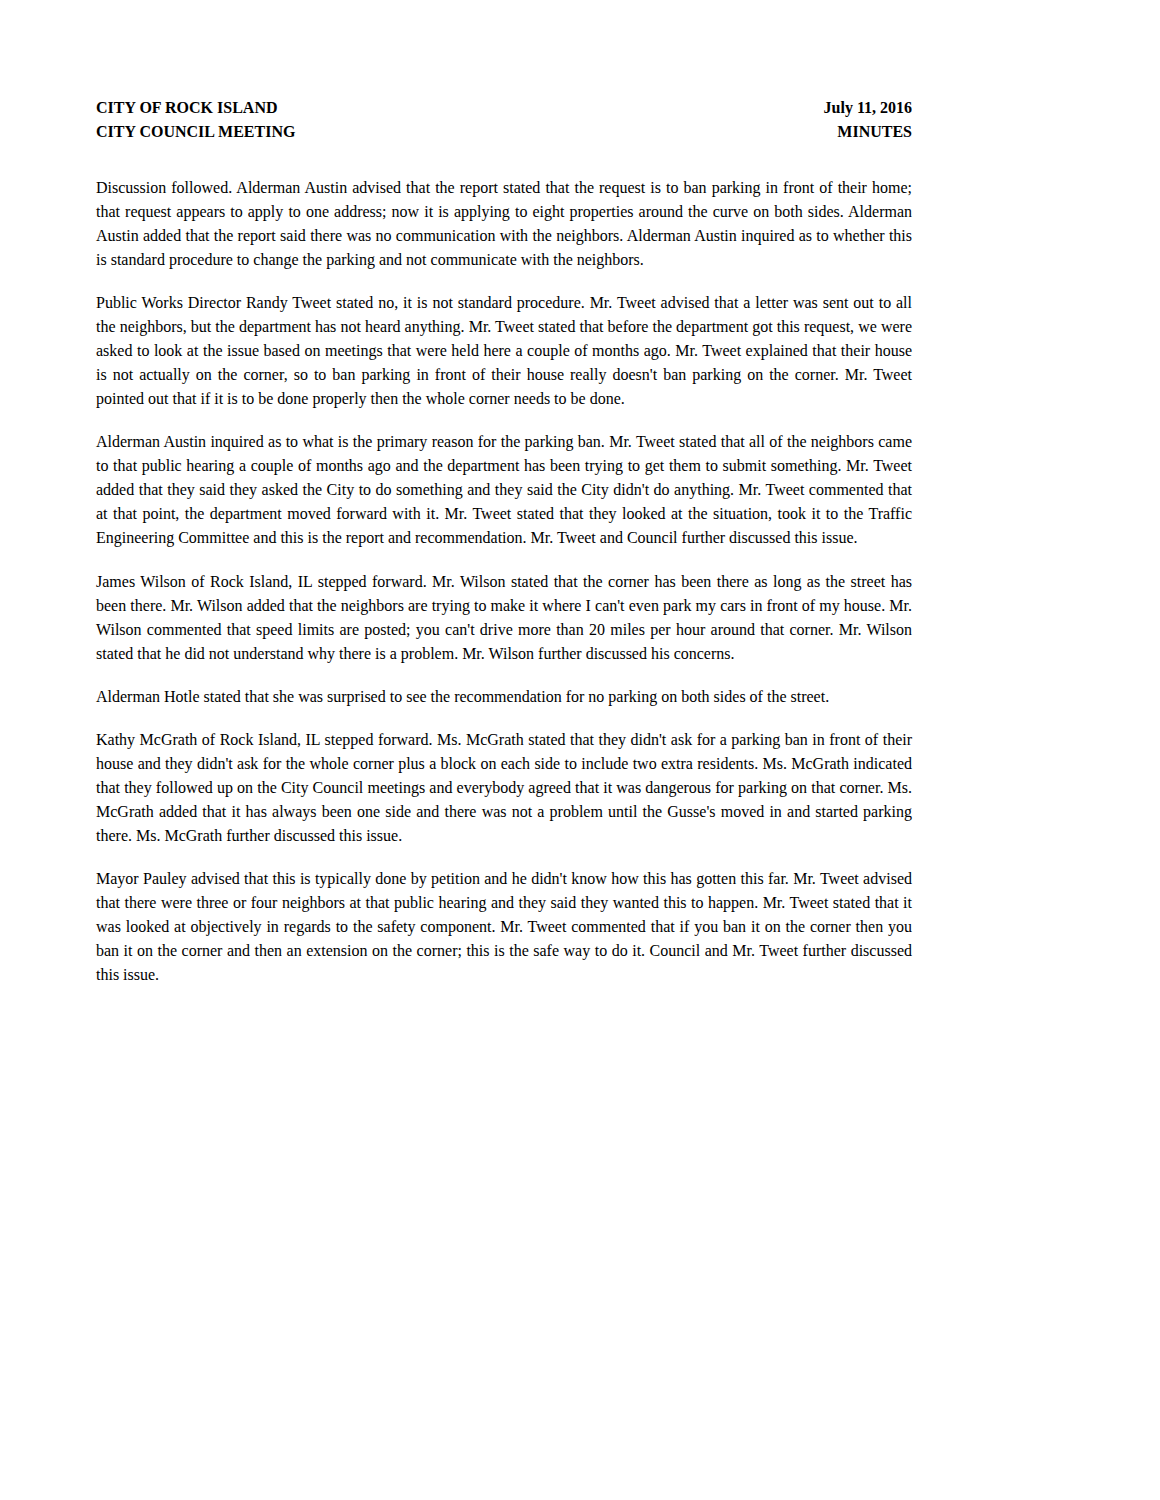CITY OF ROCK ISLAND
CITY COUNCIL MEETING
July 11, 2016
MINUTES
Discussion followed. Alderman Austin advised that the report stated that the request is to ban parking in front of their home; that request appears to apply to one address; now it is applying to eight properties around the curve on both sides. Alderman Austin added that the report said there was no communication with the neighbors. Alderman Austin inquired as to whether this is standard procedure to change the parking and not communicate with the neighbors.
Public Works Director Randy Tweet stated no, it is not standard procedure. Mr. Tweet advised that a letter was sent out to all the neighbors, but the department has not heard anything. Mr. Tweet stated that before the department got this request, we were asked to look at the issue based on meetings that were held here a couple of months ago. Mr. Tweet explained that their house is not actually on the corner, so to ban parking in front of their house really doesn't ban parking on the corner. Mr. Tweet pointed out that if it is to be done properly then the whole corner needs to be done.
Alderman Austin inquired as to what is the primary reason for the parking ban. Mr. Tweet stated that all of the neighbors came to that public hearing a couple of months ago and the department has been trying to get them to submit something. Mr. Tweet added that they said they asked the City to do something and they said the City didn't do anything. Mr. Tweet commented that at that point, the department moved forward with it. Mr. Tweet stated that they looked at the situation, took it to the Traffic Engineering Committee and this is the report and recommendation. Mr. Tweet and Council further discussed this issue.
James Wilson of Rock Island, IL stepped forward. Mr. Wilson stated that the corner has been there as long as the street has been there. Mr. Wilson added that the neighbors are trying to make it where I can't even park my cars in front of my house. Mr. Wilson commented that speed limits are posted; you can't drive more than 20 miles per hour around that corner. Mr. Wilson stated that he did not understand why there is a problem. Mr. Wilson further discussed his concerns.
Alderman Hotle stated that she was surprised to see the recommendation for no parking on both sides of the street.
Kathy McGrath of Rock Island, IL stepped forward. Ms. McGrath stated that they didn't ask for a parking ban in front of their house and they didn't ask for the whole corner plus a block on each side to include two extra residents. Ms. McGrath indicated that they followed up on the City Council meetings and everybody agreed that it was dangerous for parking on that corner. Ms. McGrath added that it has always been one side and there was not a problem until the Gusse's moved in and started parking there. Ms. McGrath further discussed this issue.
Mayor Pauley advised that this is typically done by petition and he didn't know how this has gotten this far. Mr. Tweet advised that there were three or four neighbors at that public hearing and they said they wanted this to happen. Mr. Tweet stated that it was looked at objectively in regards to the safety component. Mr. Tweet commented that if you ban it on the corner then you ban it on the corner and then an extension on the corner; this is the safe way to do it. Council and Mr. Tweet further discussed this issue.